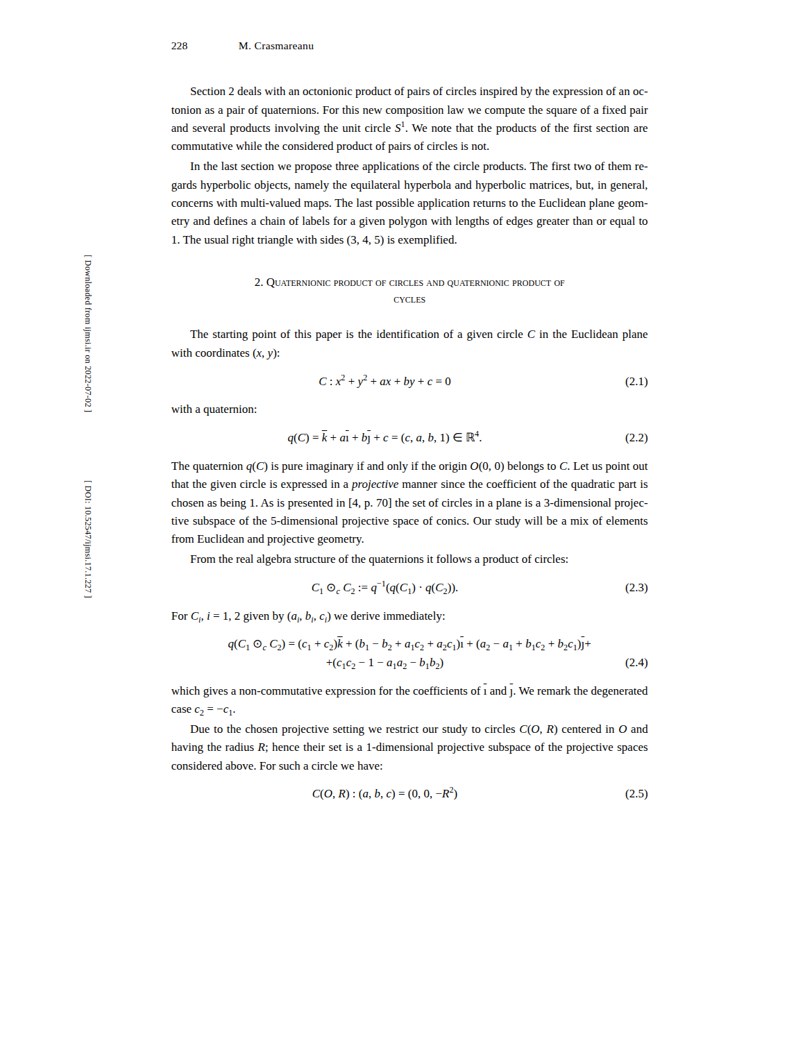[ Downloaded from ijmsi.ir on 2022-07-02 ]
[ DOI: 10.52547/ijmsi.17.1.227 ]
228 M. Crasmareanu
Section 2 deals with an octonionic product of pairs of circles inspired by the expression of an octonion as a pair of quaternions. For this new composition law we compute the square of a fixed pair and several products involving the unit circle S1. We note that the products of the first section are commutative while the considered product of pairs of circles is not.
In the last section we propose three applications of the circle products. The first two of them regards hyperbolic objects, namely the equilateral hyperbola and hyperbolic matrices, but, in general, concerns with multi-valued maps. The last possible application returns to the Euclidean plane geometry and defines a chain of labels for a given polygon with lengths of edges greater than or equal to 1. The usual right triangle with sides (3, 4, 5) is exemplified.
2. Quaternionic product of circles and quaternionic product of
cycles
The starting point of this paper is the identification of a given circle C in the Euclidean plane with coordinates (x, y):
C : x2 + y2 + ax + by + c = 0
(2.1)
with a quaternion:
q(C) = k + aı + bȷ + c = (c, a, b, 1) ∈ ℝ4.
(2.2)
The quaternion q(C) is pure imaginary if and only if the origin O(0, 0) belongs to C. Let us point out that the given circle is expressed in a projective manner since the coefficient of the quadratic part is chosen as being 1. As is presented in [4, p. 70] the set of circles in a plane is a 3-dimensional projective subspace of the 5-dimensional projective space of conics. Our study will be a mix of elements from Euclidean and projective geometry.
From the real algebra structure of the quaternions it follows a product of circles:
C1 ⊙c C2 := q−1(q(C1) · q(C2)).
(2.3)
For Ci, i = 1, 2 given by (ai, bi, ci) we derive immediately:
q(C1 ⊙c C2) = (c1 + c2)k + (b1 − b2 + a1c2 + a2c1)ı + (a2 − a1 + b1c2 + b2c1)ȷ+
+(c1c2 − 1 − a1a2 − b1b2)
(2.4)
which gives a non-commutative expression for the coefficients of ı and ȷ. We remark the degenerated case c2 = −c1.
Due to the chosen projective setting we restrict our study to circles C(O, R) centered in O and having the radius R; hence their set is a 1-dimensional projective subspace of the projective spaces considered above. For such a circle we have:
C(O, R) : (a, b, c) = (0, 0, −R2)
(2.5)